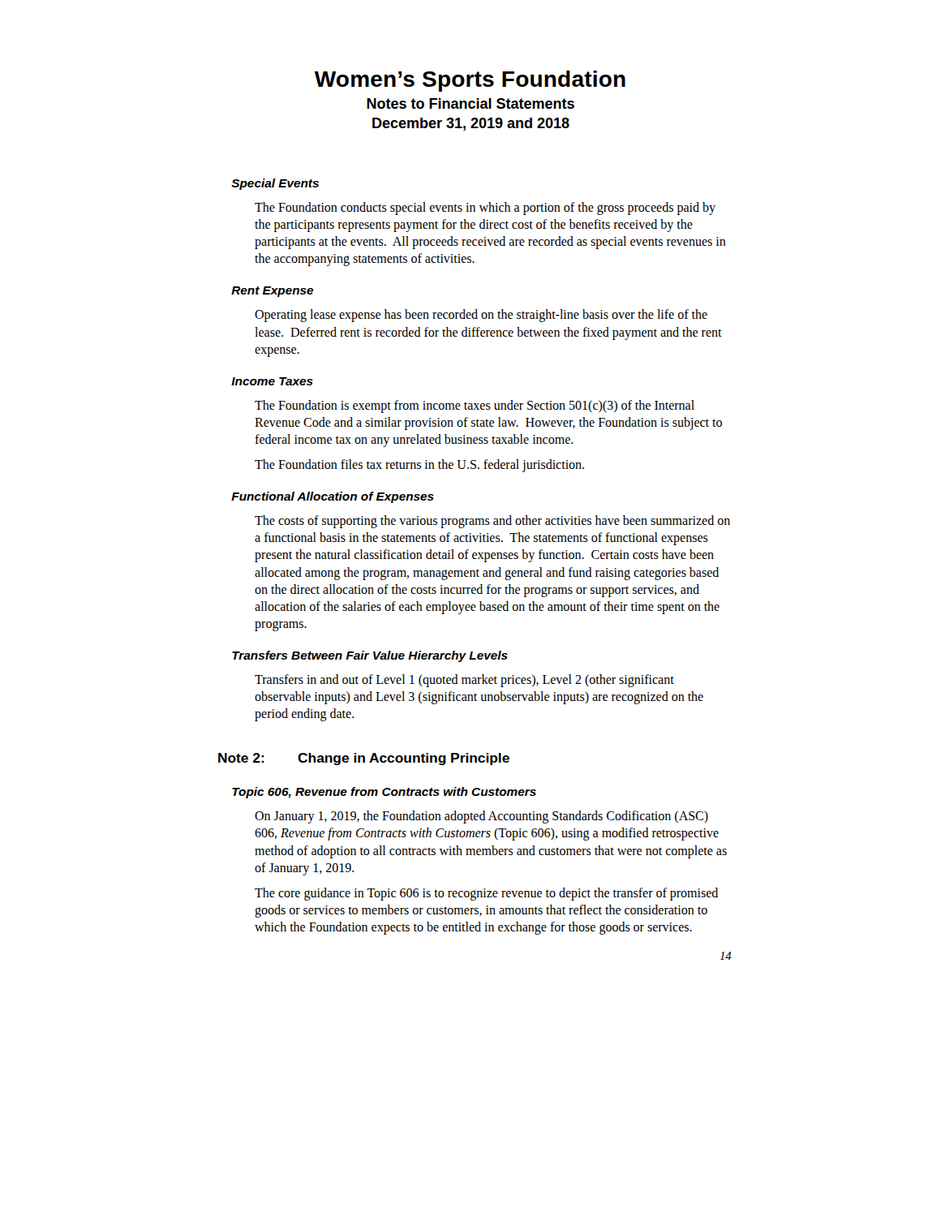Women’s Sports Foundation
Notes to Financial Statements
December 31, 2019 and 2018
Special Events
The Foundation conducts special events in which a portion of the gross proceeds paid by the participants represents payment for the direct cost of the benefits received by the participants at the events. All proceeds received are recorded as special events revenues in the accompanying statements of activities.
Rent Expense
Operating lease expense has been recorded on the straight-line basis over the life of the lease. Deferred rent is recorded for the difference between the fixed payment and the rent expense.
Income Taxes
The Foundation is exempt from income taxes under Section 501(c)(3) of the Internal Revenue Code and a similar provision of state law. However, the Foundation is subject to federal income tax on any unrelated business taxable income.
The Foundation files tax returns in the U.S. federal jurisdiction.
Functional Allocation of Expenses
The costs of supporting the various programs and other activities have been summarized on a functional basis in the statements of activities. The statements of functional expenses present the natural classification detail of expenses by function. Certain costs have been allocated among the program, management and general and fund raising categories based on the direct allocation of the costs incurred for the programs or support services, and allocation of the salaries of each employee based on the amount of their time spent on the programs.
Transfers Between Fair Value Hierarchy Levels
Transfers in and out of Level 1 (quoted market prices), Level 2 (other significant observable inputs) and Level 3 (significant unobservable inputs) are recognized on the period ending date.
Note 2: Change in Accounting Principle
Topic 606, Revenue from Contracts with Customers
On January 1, 2019, the Foundation adopted Accounting Standards Codification (ASC) 606, Revenue from Contracts with Customers (Topic 606), using a modified retrospective method of adoption to all contracts with members and customers that were not complete as of January 1, 2019.
The core guidance in Topic 606 is to recognize revenue to depict the transfer of promised goods or services to members or customers, in amounts that reflect the consideration to which the Foundation expects to be entitled in exchange for those goods or services.
14